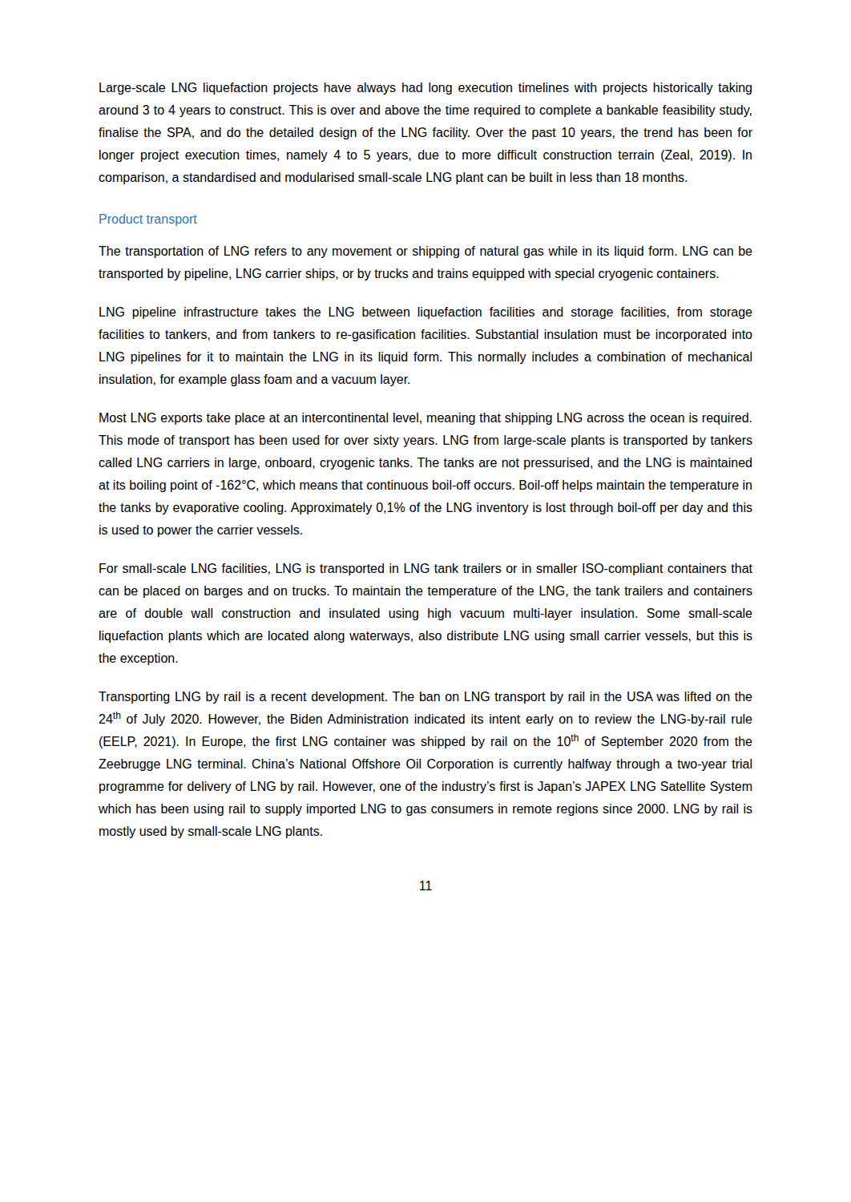Large-scale LNG liquefaction projects have always had long execution timelines with projects historically taking around 3 to 4 years to construct. This is over and above the time required to complete a bankable feasibility study, finalise the SPA, and do the detailed design of the LNG facility. Over the past 10 years, the trend has been for longer project execution times, namely 4 to 5 years, due to more difficult construction terrain (Zeal, 2019). In comparison, a standardised and modularised small-scale LNG plant can be built in less than 18 months.
Product transport
The transportation of LNG refers to any movement or shipping of natural gas while in its liquid form. LNG can be transported by pipeline, LNG carrier ships, or by trucks and trains equipped with special cryogenic containers.
LNG pipeline infrastructure takes the LNG between liquefaction facilities and storage facilities, from storage facilities to tankers, and from tankers to re-gasification facilities. Substantial insulation must be incorporated into LNG pipelines for it to maintain the LNG in its liquid form. This normally includes a combination of mechanical insulation, for example glass foam and a vacuum layer.
Most LNG exports take place at an intercontinental level, meaning that shipping LNG across the ocean is required. This mode of transport has been used for over sixty years. LNG from large-scale plants is transported by tankers called LNG carriers in large, onboard, cryogenic tanks. The tanks are not pressurised, and the LNG is maintained at its boiling point of -162°C, which means that continuous boil-off occurs. Boil-off helps maintain the temperature in the tanks by evaporative cooling. Approximately 0,1% of the LNG inventory is lost through boil-off per day and this is used to power the carrier vessels.
For small-scale LNG facilities, LNG is transported in LNG tank trailers or in smaller ISO-compliant containers that can be placed on barges and on trucks. To maintain the temperature of the LNG, the tank trailers and containers are of double wall construction and insulated using high vacuum multi-layer insulation. Some small-scale liquefaction plants which are located along waterways, also distribute LNG using small carrier vessels, but this is the exception.
Transporting LNG by rail is a recent development. The ban on LNG transport by rail in the USA was lifted on the 24th of July 2020. However, the Biden Administration indicated its intent early on to review the LNG-by-rail rule (EELP, 2021). In Europe, the first LNG container was shipped by rail on the 10th of September 2020 from the Zeebrugge LNG terminal. China’s National Offshore Oil Corporation is currently halfway through a two-year trial programme for delivery of LNG by rail. However, one of the industry’s first is Japan’s JAPEX LNG Satellite System which has been using rail to supply imported LNG to gas consumers in remote regions since 2000. LNG by rail is mostly used by small-scale LNG plants.
11